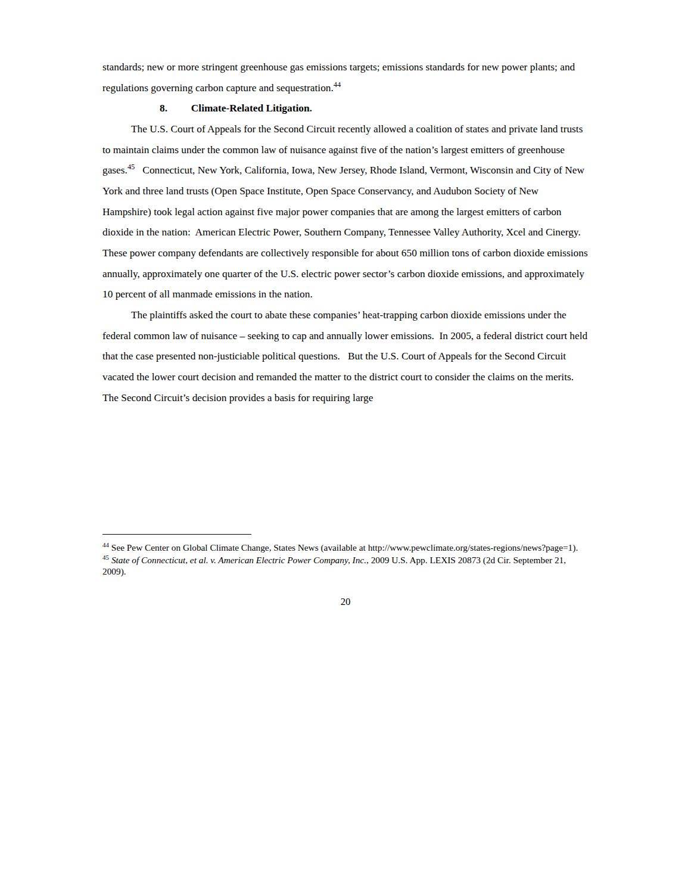standards; new or more stringent greenhouse gas emissions targets; emissions standards for new power plants; and regulations governing carbon capture and sequestration.44
8. Climate-Related Litigation.
The U.S. Court of Appeals for the Second Circuit recently allowed a coalition of states and private land trusts to maintain claims under the common law of nuisance against five of the nation’s largest emitters of greenhouse gases.45 Connecticut, New York, California, Iowa, New Jersey, Rhode Island, Vermont, Wisconsin and City of New York and three land trusts (Open Space Institute, Open Space Conservancy, and Audubon Society of New Hampshire) took legal action against five major power companies that are among the largest emitters of carbon dioxide in the nation: American Electric Power, Southern Company, Tennessee Valley Authority, Xcel and Cinergy. These power company defendants are collectively responsible for about 650 million tons of carbon dioxide emissions annually, approximately one quarter of the U.S. electric power sector’s carbon dioxide emissions, and approximately 10 percent of all manmade emissions in the nation.
The plaintiffs asked the court to abate these companies’ heat-trapping carbon dioxide emissions under the federal common law of nuisance – seeking to cap and annually lower emissions. In 2005, a federal district court held that the case presented non-justiciable political questions. But the U.S. Court of Appeals for the Second Circuit vacated the lower court decision and remanded the matter to the district court to consider the claims on the merits. The Second Circuit’s decision provides a basis for requiring large
44 See Pew Center on Global Climate Change, States News (available at http://www.pewclimate.org/states-regions/news?page=1).
45 State of Connecticut, et al. v. American Electric Power Company, Inc., 2009 U.S. App. LEXIS 20873 (2d Cir. September 21, 2009).
20